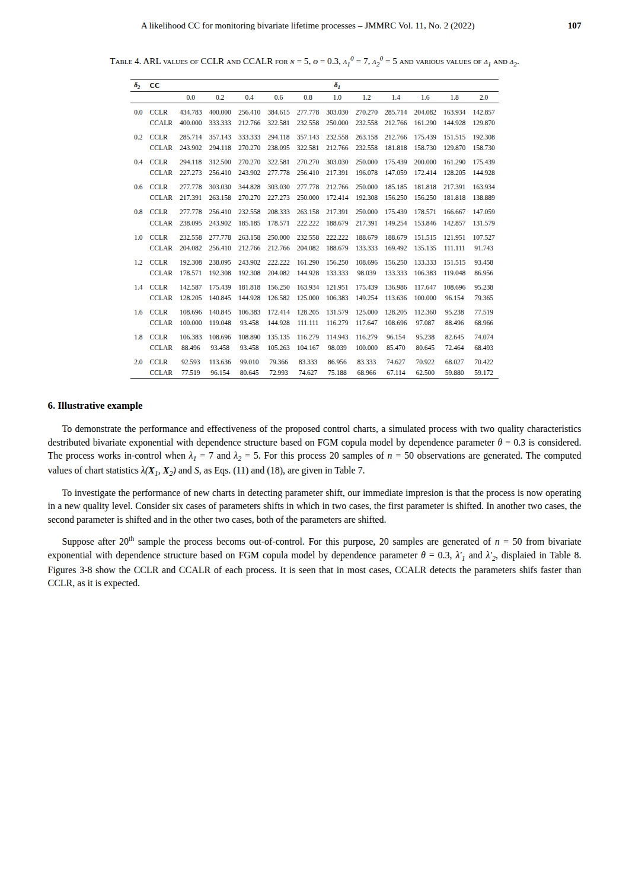107 A likelihood CC for monitoring bivariate lifetime processes – JMMRC Vol. 11, No. 2 (2022)
Table 4. ARL values of CCLR and CCALR for n = 5, θ = 0.3, λ10 = 7, λ20 = 5 and various values of δ1 and δ2.
| δ 2 | CC | δ 1 |
| --- | --- | --- |
| | | 0.0 | 0.2 | 0.4 | 0.6 | 0.8 | 1.0 | 1.2 | 1.4 | 1.6 | 1.8 | 2.0 |
| 0.0 | CCLR | 434.783 | 400.000 | 256.410 | 384.615 | 277.778 | 303.030 | 270.270 | 285.714 | 204.082 | 163.934 | 142.857 |
| | CCALR | 400.000 | 333.333 | 212.766 | 322.581 | 232.558 | 250.000 | 232.558 | 212.766 | 161.290 | 144.928 | 129.870 |
| 0.2 | CCLR | 285.714 | 357.143 | 333.333 | 294.118 | 357.143 | 232.558 | 263.158 | 212.766 | 175.439 | 151.515 | 192.308 |
| | CCLAR | 243.902 | 294.118 | 270.270 | 238.095 | 322.581 | 212.766 | 232.558 | 181.818 | 158.730 | 129.870 | 158.730 |
| 0.4 | CCLR | 294.118 | 312.500 | 270.270 | 322.581 | 270.270 | 303.030 | 250.000 | 175.439 | 200.000 | 161.290 | 175.439 |
| | CCLAR | 227.273 | 256.410 | 243.902 | 277.778 | 256.410 | 217.391 | 196.078 | 147.059 | 172.414 | 128.205 | 144.928 |
| 0.6 | CCLR | 277.778 | 303.030 | 344.828 | 303.030 | 277.778 | 212.766 | 250.000 | 185.185 | 181.818 | 217.391 | 163.934 |
| | CCLAR | 217.391 | 263.158 | 270.270 | 227.273 | 250.000 | 172.414 | 192.308 | 156.250 | 156.250 | 181.818 | 138.889 |
| 0.8 | CCLR | 277.778 | 256.410 | 232.558 | 208.333 | 263.158 | 217.391 | 250.000 | 175.439 | 178.571 | 166.667 | 147.059 |
| | CCLAR | 238.095 | 243.902 | 185.185 | 178.571 | 222.222 | 188.679 | 217.391 | 149.254 | 153.846 | 142.857 | 131.579 |
| 1.0 | CCLR | 232.558 | 277.778 | 263.158 | 250.000 | 232.558 | 222.222 | 188.679 | 188.679 | 151.515 | 121.951 | 107.527 |
| | CCLAR | 204.082 | 256.410 | 212.766 | 212.766 | 204.082 | 188.679 | 133.333 | 169.492 | 135.135 | 111.111 | 91.743 |
| 1.2 | CCLR | 192.308 | 238.095 | 243.902 | 222.222 | 161.290 | 156.250 | 108.696 | 156.250 | 133.333 | 151.515 | 93.458 |
| | CCLAR | 178.571 | 192.308 | 192.308 | 204.082 | 144.928 | 133.333 | 98.039 | 133.333 | 106.383 | 119.048 | 86.956 |
| 1.4 | CCLR | 142.587 | 175.439 | 181.818 | 156.250 | 163.934 | 121.951 | 175.439 | 136.986 | 117.647 | 108.696 | 95.238 |
| | CCLAR | 128.205 | 140.845 | 144.928 | 126.582 | 125.000 | 106.383 | 149.254 | 113.636 | 100.000 | 96.154 | 79.365 |
| 1.6 | CCLR | 108.696 | 140.845 | 106.383 | 172.414 | 128.205 | 131.579 | 125.000 | 128.205 | 112.360 | 95.238 | 77.519 |
| | CCLAR | 100.000 | 119.048 | 93.458 | 144.928 | 111.111 | 116.279 | 117.647 | 108.696 | 97.087 | 88.496 | 68.966 |
| 1.8 | CCLR | 106.383 | 108.696 | 108.890 | 135.135 | 116.279 | 114.943 | 116.279 | 96.154 | 95.238 | 82.645 | 74.074 |
| | CCLAR | 88.496 | 93.458 | 93.458 | 105.263 | 104.167 | 98.039 | 100.000 | 85.470 | 80.645 | 72.464 | 68.493 |
| 2.0 | CCLR | 92.593 | 113.636 | 99.010 | 79.366 | 83.333 | 86.956 | 83.333 | 74.627 | 70.922 | 68.027 | 70.422 |
| | CCLAR | 77.519 | 96.154 | 80.645 | 72.993 | 74.627 | 75.188 | 68.966 | 67.114 | 62.500 | 59.880 | 59.172 |
6. Illustrative example
To demonstrate the performance and effectiveness of the proposed control charts, a simulated process with two quality characteristics destributed bivariate exponential with dependence structure based on FGM copula model by dependence parameter θ = 0.3 is considered. The process works in-control when λ1 = 7 and λ2 = 5. For this process 20 samples of n = 50 observations are generated. The computed values of chart statistics λ(X1, X2) and S, as Eqs. (11) and (18), are given in Table 7.
To investigate the performance of new charts in detecting parameter shift, our immediate impresion is that the process is now operating in a new quality level. Consider six cases of parameters shifts in which in two cases, the first parameter is shifted. In another two cases, the second parameter is shifted and in the other two cases, both of the parameters are shifted.
Suppose after 20th sample the process becoms out-of-control. For this purpose, 20 samples are generated of n = 50 from bivariate exponential with dependence structure based on FGM copula model by dependence parameter θ = 0.3, λ′1 and λ′2, displaied in Table 8. Figures 3-8 show the CCLR and CCALR of each process. It is seen that in most cases, CCALR detects the parameters shifs faster than CCLR, as it is expected.